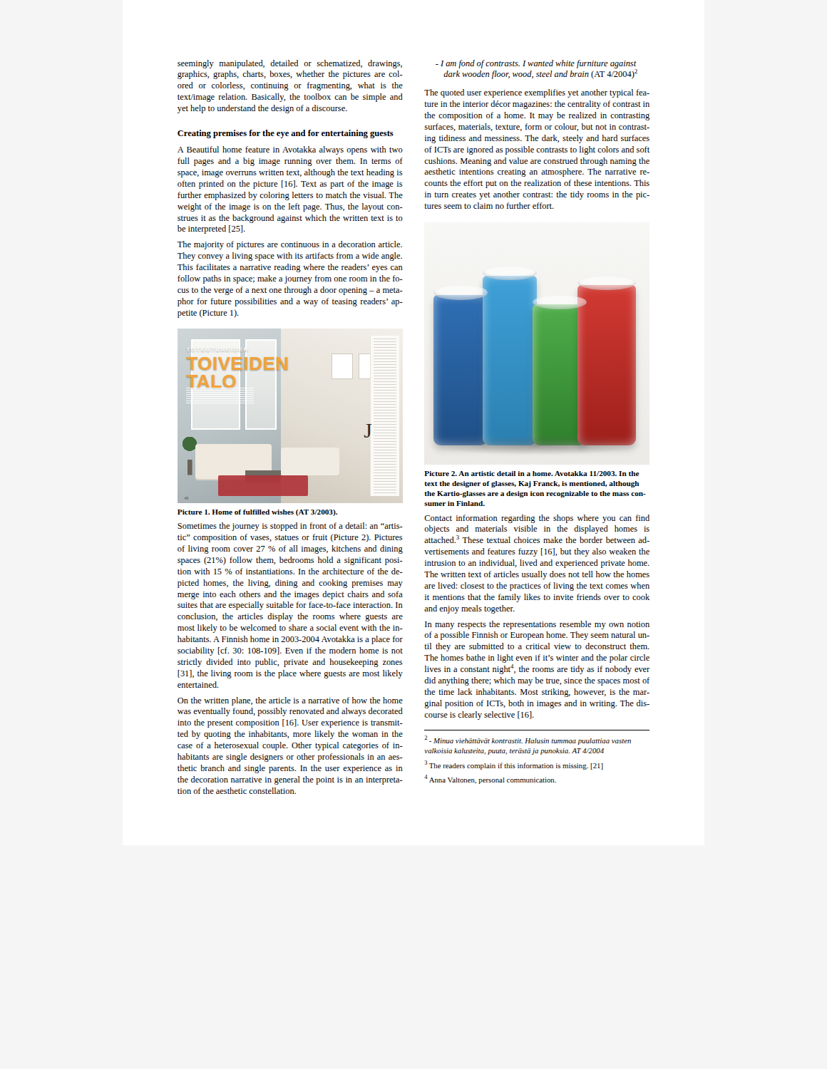seemingly manipulated, detailed or schematized, drawings, graphics, graphs, charts, boxes, whether the pictures are colored or colorless, continuing or fragmenting, what is the text/image relation. Basically, the toolbox can be simple and yet help to understand the design of a discourse.
Creating premises for the eye and for entertaining guests
A Beautiful home feature in Avotakka always opens with two full pages and a big image running over them. In terms of space, image overruns written text, although the text heading is often printed on the picture [16]. Text as part of the image is further emphasized by coloring letters to match the visual. The weight of the image is on the left page. Thus, the layout construes it as the background against which the written text is to be interpreted [25].
The majority of pictures are continuous in a decoration article. They convey a living space with its artifacts from a wide angle. This facilitates a narrative reading where the readers’ eyes can follow paths in space; make a journey from one room in the focus to the verge of a next one through a door opening – a metaphor for future possibilities and a way of teasing readers’ appetite (Picture 1).
J
TOTEUTUNEIDEN TOIVEIDEN TALO
48
Picture 1. Home of fulfilled wishes (AT 3/2003).
Sometimes the journey is stopped in front of a detail: an “artistic” composition of vases, statues or fruit (Picture 2). Pictures of living room cover 27 % of all images, kitchens and dining spaces (21%) follow them, bedrooms hold a significant position with 15 % of instantiations. In the architecture of the depicted homes, the living, dining and cooking premises may merge into each others and the images depict chairs and sofa suites that are especially suitable for face-to-face interaction. In conclusion, the articles display the rooms where guests are most likely to be welcomed to share a social event with the inhabitants. A Finnish home in 2003-2004 Avotakka is a place for sociability [cf. 30: 108-109]. Even if the modern home is not strictly divided into public, private and housekeeping zones [31], the living room is the place where guests are most likely entertained.
On the written plane, the article is a narrative of how the home was eventually found, possibly renovated and always decorated into the present composition [16]. User experience is transmitted by quoting the inhabitants, more likely the woman in the case of a heterosexual couple. Other typical categories of inhabitants are single designers or other professionals in an aesthetic branch and single parents. In the user experience as in the decoration narrative in general the point is in an interpretation of the aesthetic constellation.
- I am fond of contrasts. I wanted white furniture against dark wooden floor, wood, steel and brain (AT 4/2004)2
The quoted user experience exemplifies yet another typical feature in the interior décor magazines: the centrality of contrast in the composition of a home. It may be realized in contrasting surfaces, materials, texture, form or colour, but not in contrasting tidiness and messiness. The dark, steely and hard surfaces of ICTs are ignored as possible contrasts to light colors and soft cushions. Meaning and value are construed through naming the aesthetic intentions creating an atmosphere. The narrative recounts the effort put on the realization of these intentions. This in turn creates yet another contrast: the tidy rooms in the pictures seem to claim no further effort.
Picture 2. An artistic detail in a home. Avotakka 11/2003. In the text the designer of glasses, Kaj Franck, is mentioned, although the Kartio-glasses are a design icon recognizable to the mass consumer in Finland.
Contact information regarding the shops where you can find objects and materials visible in the displayed homes is attached.3 These textual choices make the border between advertisements and features fuzzy [16], but they also weaken the intrusion to an individual, lived and experienced private home. The written text of articles usually does not tell how the homes are lived: closest to the practices of living the text comes when it mentions that the family likes to invite friends over to cook and enjoy meals together.
In many respects the representations resemble my own notion of a possible Finnish or European home. They seem natural until they are submitted to a critical view to deconstruct them. The homes bathe in light even if it’s winter and the polar circle lives in a constant night4, the rooms are tidy as if nobody ever did anything there; which may be true, since the spaces most of the time lack inhabitants. Most striking, however, is the marginal position of ICTs, both in images and in writing. The discourse is clearly selective [16].
2- Minua viehättävät kontrastit. Halusin tummaa puulattiaa vasten valkoisia kalusteita, puuta, terästä ja punoksia. AT 4/2004
3 The readers complain if this information is missing. [21]
4 Anna Valtonen, personal communication.